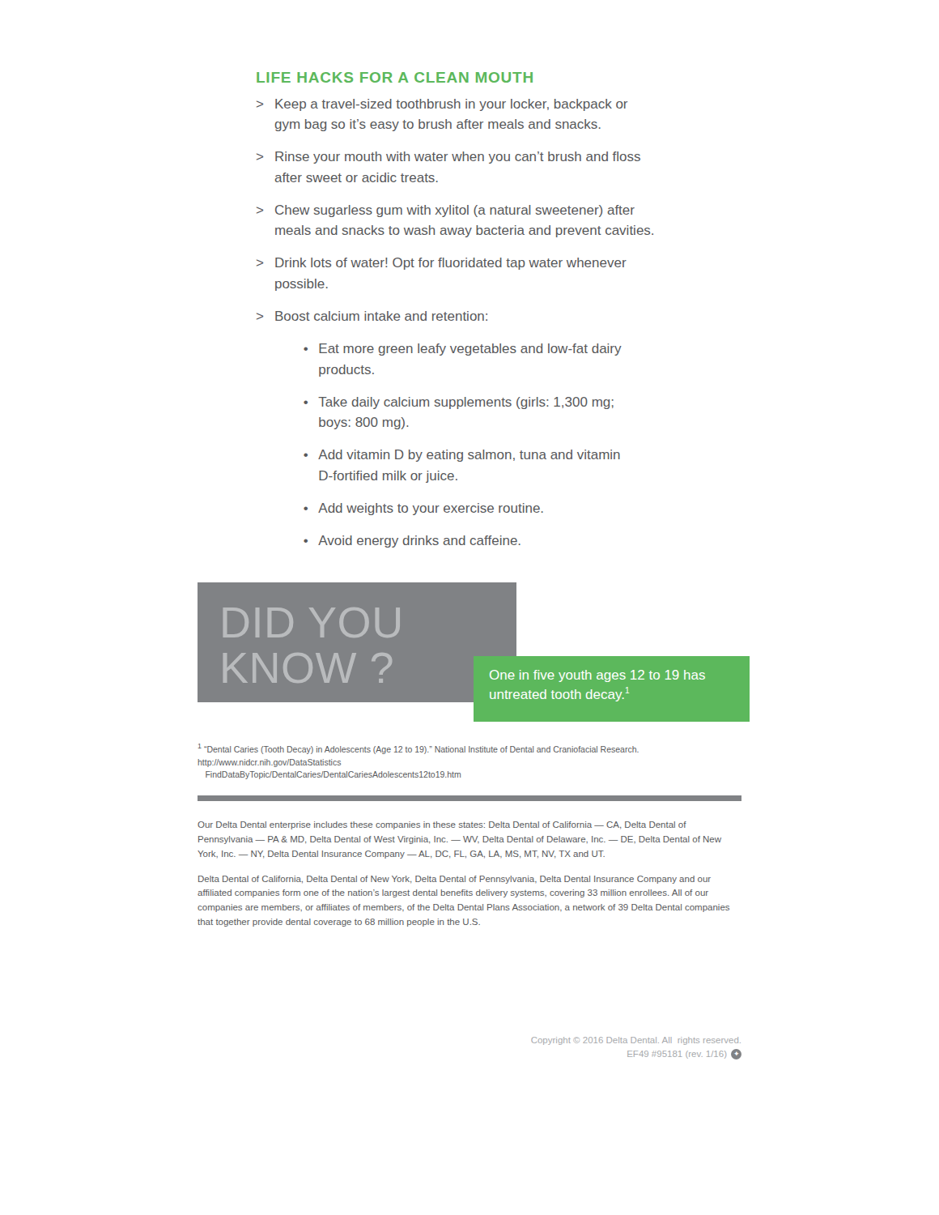Life Hacks for a Clean Mouth
Keep a travel-sized toothbrush in your locker, backpack or gym bag so it’s easy to brush after meals and snacks.
Rinse your mouth with water when you can’t brush and floss after sweet or acidic treats.
Chew sugarless gum with xylitol (a natural sweetener) after meals and snacks to wash away bacteria and prevent cavities.
Drink lots of water! Opt for fluoridated tap water whenever possible.
Boost calcium intake and retention:
Eat more green leafy vegetables and low-fat dairy products.
Take daily calcium supplements (girls: 1,300 mg;
boys: 800 mg).
Add vitamin D by eating salmon, tuna and vitamin
D-fortified milk or juice.
Add weights to your exercise routine.
Avoid energy drinks and caffeine.
DID YOU
KNOW ?
One in five youth ages 12 to 19 has untreated tooth decay.1
1 “Dental Caries (Tooth Decay) in Adolescents (Age 12 to 19).” National Institute of Dental and Craniofacial Research. http://www.nidcr.nih.gov/DataStatistics FindDataByTopic/DentalCaries/DentalCariesAdolescents12to19.htm
Our Delta Dental enterprise includes these companies in these states: Delta Dental of California — CA, Delta Dental of Pennsylvania — PA & MD, Delta Dental of West Virginia, Inc. — WV, Delta Dental of Delaware, Inc. — DE, Delta Dental of New York, Inc. — NY, Delta Dental Insurance Company — AL, DC, FL, GA, LA, MS, MT, NV, TX and UT.
Delta Dental of California, Delta Dental of New York, Delta Dental of Pennsylvania, Delta Dental Insurance Company and our affiliated companies form one of the nation’s largest dental benefits delivery systems, covering 33 million enrollees. All of our companies are members, or affiliates of members, of the Delta Dental Plans Association, a network of 39 Delta Dental companies that together provide dental coverage to 68 million people in the U.S.
Copyright © 2016 Delta Dental. All rights reserved.
EF49 #95181 (rev. 1/16)✦